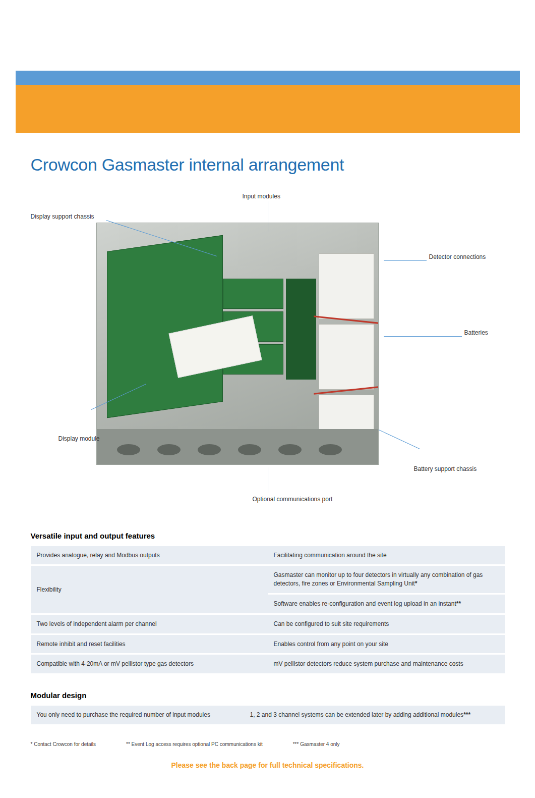Crowcon Gasmaster internal arrangement
Input modules Display support chassis Detector connections Batteries Display module Battery support chassis Optional communications port
Versatile input and output features
| Provides analogue, relay and Modbus outputs | Facilitating communication around the site |
| Flexibility | Gasmaster can monitor up to four detectors in virtually any combination of gas detectors, fire zones or Environmental Sampling Unit * |
| Software enables re-configuration and event log upload in an instant ** |
| Two levels of independent alarm per channel | Can be configured to suit site requirements |
| Remote inhibit and reset facilities | Enables control from any point on your site |
| Compatible with 4-20mA or mV pellistor type gas detectors | mV pellistor detectors reduce system purchase and maintenance costs |
Modular design
| You only need to purchase the required number of input modules | 1, 2 and 3 channel systems can be extended later by adding additional modules *** |
* Contact Crowcon for details ** Event Log access requires optional PC communications kit *** Gasmaster 4 only
Please see the back page for full technical specifications.